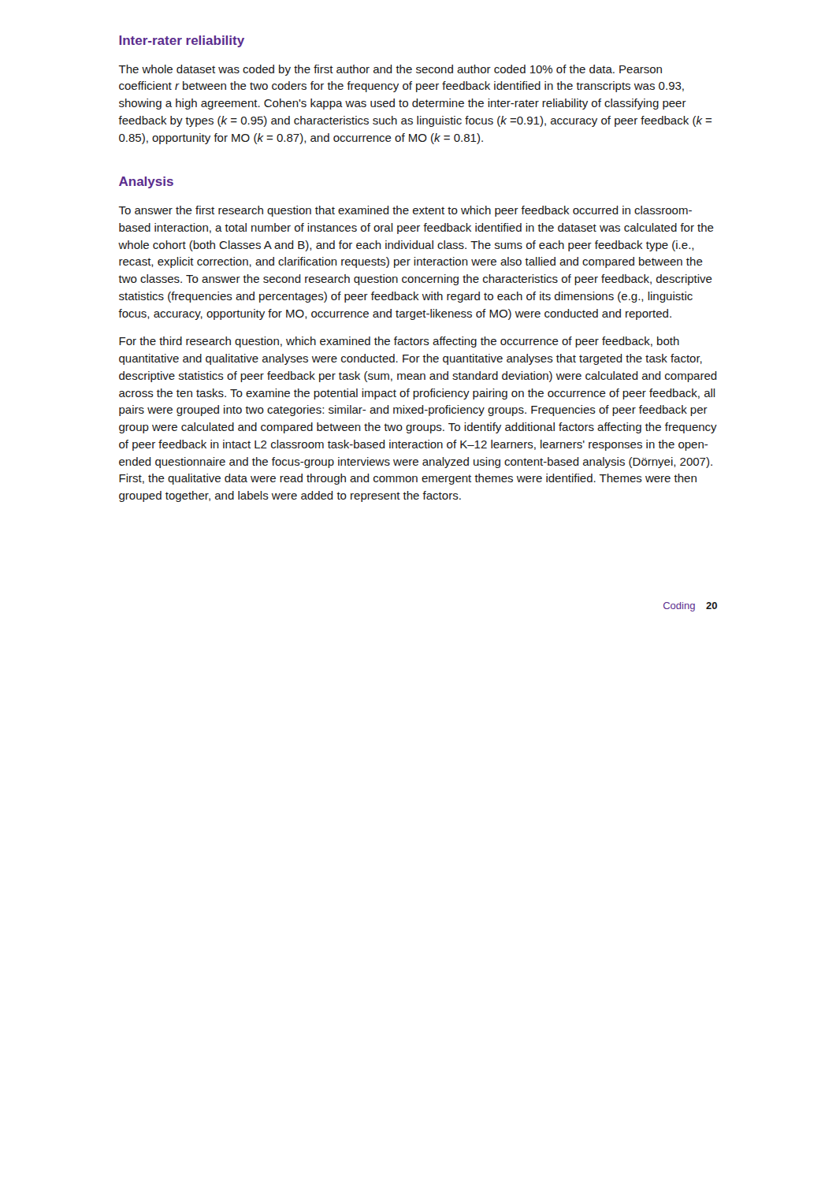Inter-rater reliability
The whole dataset was coded by the first author and the second author coded 10% of the data. Pearson coefficient r between the two coders for the frequency of peer feedback identified in the transcripts was 0.93, showing a high agreement. Cohen's kappa was used to determine the inter-rater reliability of classifying peer feedback by types (k = 0.95) and characteristics such as linguistic focus (k =0.91), accuracy of peer feedback (k = 0.85), opportunity for MO (k = 0.87), and occurrence of MO (k = 0.81).
Analysis
To answer the first research question that examined the extent to which peer feedback occurred in classroom-based interaction, a total number of instances of oral peer feedback identified in the dataset was calculated for the whole cohort (both Classes A and B), and for each individual class. The sums of each peer feedback type (i.e., recast, explicit correction, and clarification requests) per interaction were also tallied and compared between the two classes. To answer the second research question concerning the characteristics of peer feedback, descriptive statistics (frequencies and percentages) of peer feedback with regard to each of its dimensions (e.g., linguistic focus, accuracy, opportunity for MO, occurrence and target-likeness of MO) were conducted and reported.
For the third research question, which examined the factors affecting the occurrence of peer feedback, both quantitative and qualitative analyses were conducted. For the quantitative analyses that targeted the task factor, descriptive statistics of peer feedback per task (sum, mean and standard deviation) were calculated and compared across the ten tasks. To examine the potential impact of proficiency pairing on the occurrence of peer feedback, all pairs were grouped into two categories: similar- and mixed-proficiency groups. Frequencies of peer feedback per group were calculated and compared between the two groups. To identify additional factors affecting the frequency of peer feedback in intact L2 classroom task-based interaction of K–12 learners, learners' responses in the open-ended questionnaire and the focus-group interviews were analyzed using content-based analysis (Dörnyei, 2007). First, the qualitative data were read through and common emergent themes were identified. Themes were then grouped together, and labels were added to represent the factors.
Coding 20